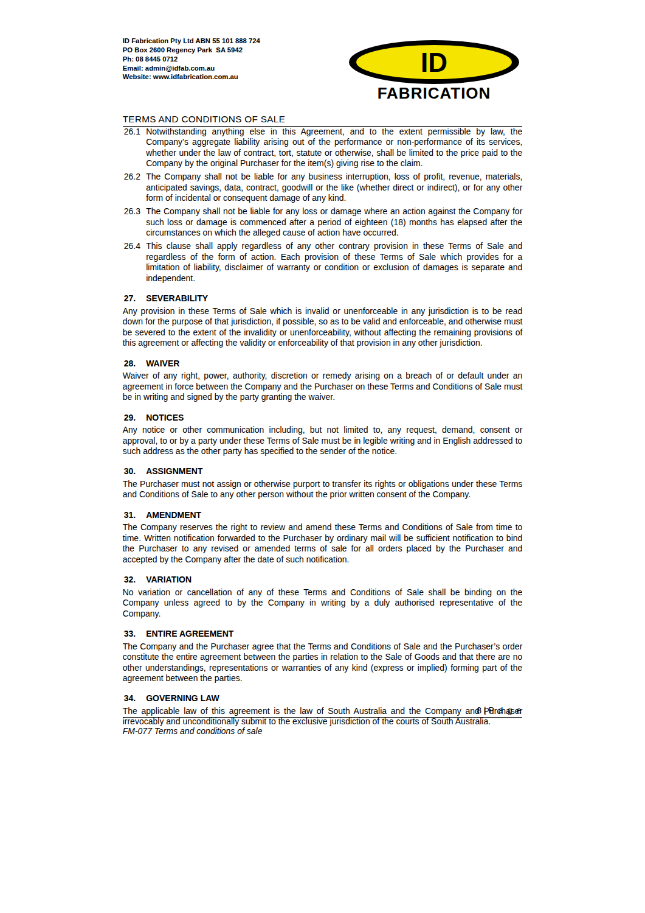ID Fabrication Pty Ltd ABN 55 101 888 724
PO Box 2600 Regency Park SA 5942
Ph: 08 8445 0712
Email: admin@idfab.com.au
Website: www.idfabrication.com.au
ID FABRICATION
TERMS AND CONDITIONS OF SALE
26.1 Notwithstanding anything else in this Agreement, and to the extent permissible by law, the Company’s aggregate liability arising out of the performance or non-performance of its services, whether under the law of contract, tort, statute or otherwise, shall be limited to the price paid to the Company by the original Purchaser for the item(s) giving rise to the claim.
26.2 The Company shall not be liable for any business interruption, loss of profit, revenue, materials, anticipated savings, data, contract, goodwill or the like (whether direct or indirect), or for any other form of incidental or consequent damage of any kind.
26.3 The Company shall not be liable for any loss or damage where an action against the Company for such loss or damage is commenced after a period of eighteen (18) months has elapsed after the circumstances on which the alleged cause of action have occurred.
26.4 This clause shall apply regardless of any other contrary provision in these Terms of Sale and regardless of the form of action. Each provision of these Terms of Sale which provides for a limitation of liability, disclaimer of warranty or condition or exclusion of damages is separate and independent.
27. SEVERABILITY
Any provision in these Terms of Sale which is invalid or unenforceable in any jurisdiction is to be read down for the purpose of that jurisdiction, if possible, so as to be valid and enforceable, and otherwise must be severed to the extent of the invalidity or unenforceability, without affecting the remaining provisions of this agreement or affecting the validity or enforceability of that provision in any other jurisdiction.
28. WAIVER
Waiver of any right, power, authority, discretion or remedy arising on a breach of or default under an agreement in force between the Company and the Purchaser on these Terms and Conditions of Sale must be in writing and signed by the party granting the waiver.
29. NOTICES
Any notice or other communication including, but not limited to, any request, demand, consent or approval, to or by a party under these Terms of Sale must be in legible writing and in English addressed to such address as the other party has specified to the sender of the notice.
30. ASSIGNMENT
The Purchaser must not assign or otherwise purport to transfer its rights or obligations under these Terms and Conditions of Sale to any other person without the prior written consent of the Company.
31. AMENDMENT
The Company reserves the right to review and amend these Terms and Conditions of Sale from time to time. Written notification forwarded to the Purchaser by ordinary mail will be sufficient notification to bind the Purchaser to any revised or amended terms of sale for all orders placed by the Purchaser and accepted by the Company after the date of such notification.
32. VARIATION
No variation or cancellation of any of these Terms and Conditions of Sale shall be binding on the Company unless agreed to by the Company in writing by a duly authorised representative of the Company.
33. ENTIRE AGREEMENT
The Company and the Purchaser agree that the Terms and Conditions of Sale and the Purchaser’s order constitute the entire agreement between the parties in relation to the Sale of Goods and that there are no other understandings, representations or warranties of any kind (express or implied) forming part of the agreement between the parties.
34. GOVERNING LAW
The applicable law of this agreement is the law of South Australia and the Company and Purchaser irrevocably and unconditionally submit to the exclusive jurisdiction of the courts of South Australia.
8 | P a g e
FM-077 Terms and conditions of sale